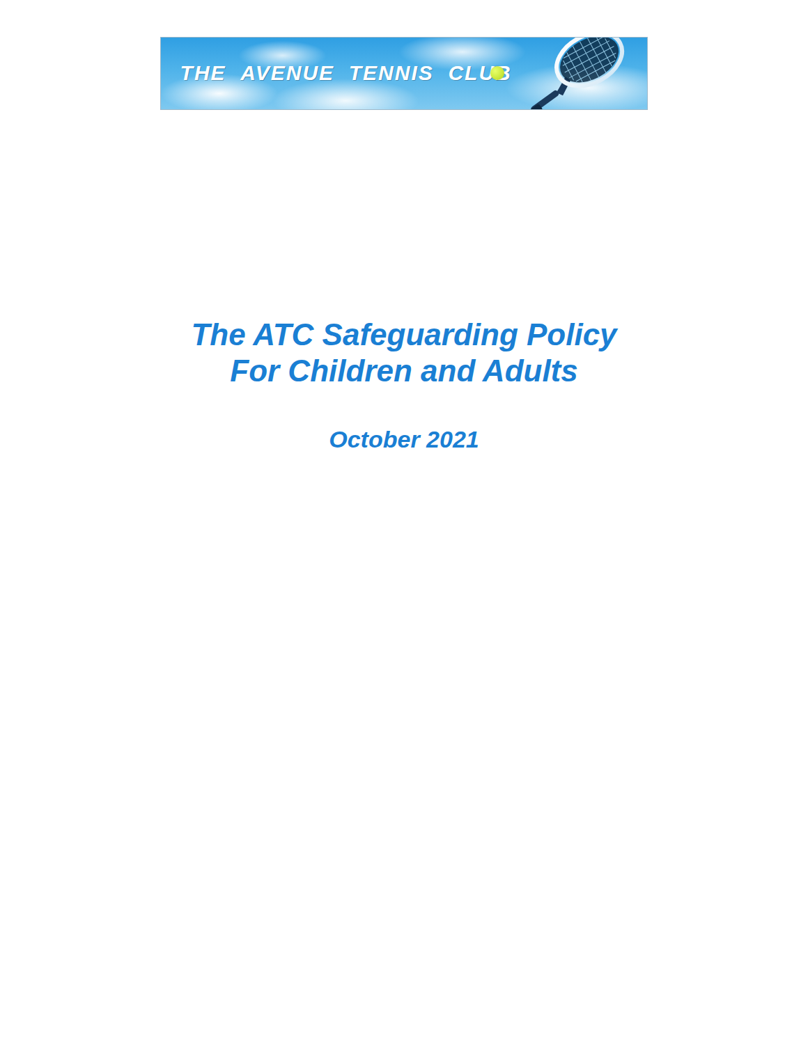THE AVENUE TENNIS CLUB
The ATC Safeguarding Policy
For Children and Adults
October 2021